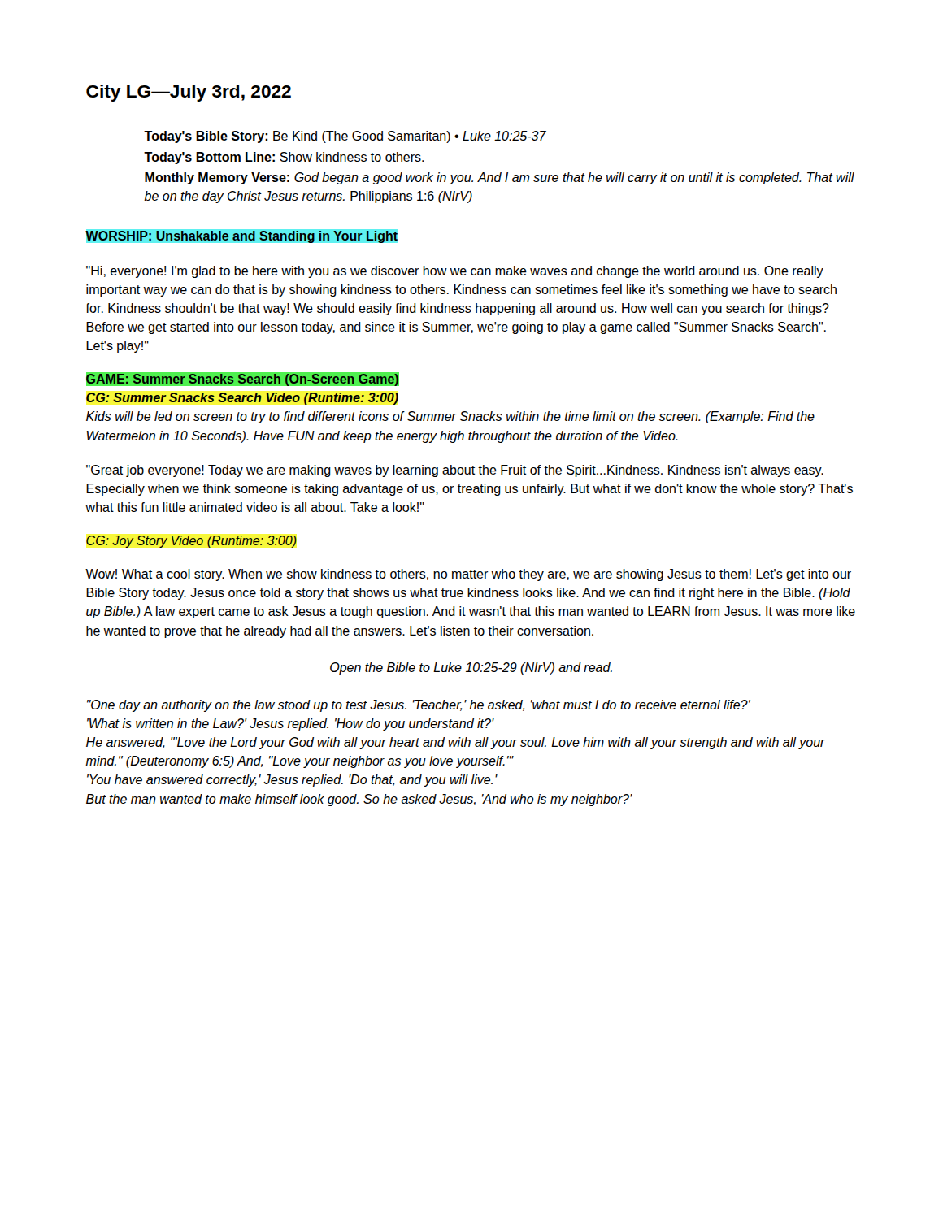City LG—July 3rd, 2022
Today's Bible Story: Be Kind (The Good Samaritan) • Luke 10:25-37
Today's Bottom Line: Show kindness to others.
Monthly Memory Verse: God began a good work in you. And I am sure that he will carry it on until it is completed. That will be on the day Christ Jesus returns. Philippians 1:6 (NIrV)
WORSHIP: Unshakable and Standing in Your Light
"Hi, everyone! I'm glad to be here with you as we discover how we can make waves and change the world around us. One really important way we can do that is by showing kindness to others. Kindness can sometimes feel like it's something we have to search for. Kindness shouldn't be that way! We should easily find kindness happening all around us. How well can you search for things? Before we get started into our lesson today, and since it is Summer, we're going to play a game called "Summer Snacks Search". Let's play!"
GAME: Summer Snacks Search (On-Screen Game)
CG: Summer Snacks Search Video (Runtime: 3:00)
Kids will be led on screen to try to find different icons of Summer Snacks within the time limit on the screen. (Example: Find the Watermelon in 10 Seconds). Have FUN and keep the energy high throughout the duration of the Video.
"Great job everyone! Today we are making waves by learning about the Fruit of the Spirit...Kindness. Kindness isn't always easy. Especially when we think someone is taking advantage of us, or treating us unfairly. But what if we don't know the whole story? That's what this fun little animated video is all about. Take a look!"
CG: Joy Story Video (Runtime: 3:00)
Wow! What a cool story. When we show kindness to others, no matter who they are, we are showing Jesus to them! Let's get into our Bible Story today. Jesus once told a story that shows us what true kindness looks like. And we can find it right here in the Bible. (Hold up Bible.) A law expert came to ask Jesus a tough question. And it wasn't that this man wanted to LEARN from Jesus. It was more like he wanted to prove that he already had all the answers. Let's listen to their conversation.
Open the Bible to Luke 10:25-29 (NIrV) and read.
"One day an authority on the law stood up to test Jesus. 'Teacher,' he asked, 'what must I do to receive eternal life?'
'What is written in the Law?' Jesus replied. 'How do you understand it?'
He answered, '"Love the Lord your God with all your heart and with all your soul. Love him with all your strength and with all your mind." (Deuteronomy 6:5) And, "Love your neighbor as you love yourself."'
'You have answered correctly,' Jesus replied. 'Do that, and you will live.'
But the man wanted to make himself look good. So he asked Jesus, 'And who is my neighbor?'